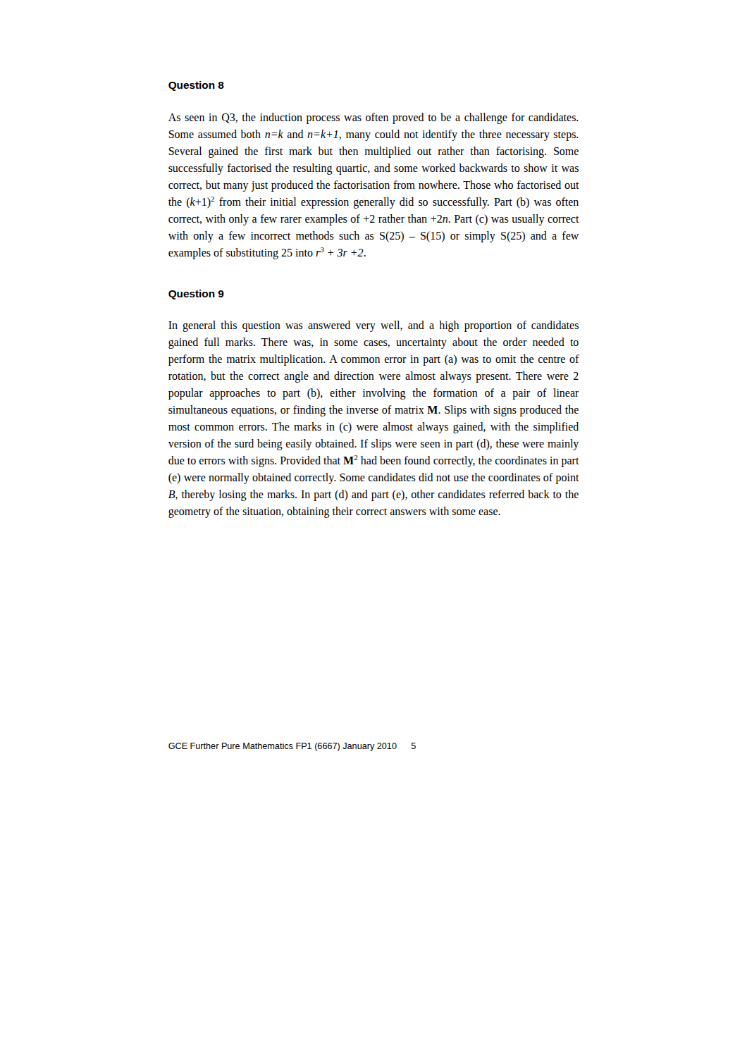Question 8
As seen in Q3, the induction process was often proved to be a challenge for candidates. Some assumed both n=k and n=k+1, many could not identify the three necessary steps. Several gained the first mark but then multiplied out rather than factorising. Some successfully factorised the resulting quartic, and some worked backwards to show it was correct, but many just produced the factorisation from nowhere. Those who factorised out the (k+1)2 from their initial expression generally did so successfully. Part (b) was often correct, with only a few rarer examples of +2 rather than +2n. Part (c) was usually correct with only a few incorrect methods such as S(25) – S(15) or simply S(25) and a few examples of substituting 25 into r3 + 3r +2.
Question 9
In general this question was answered very well, and a high proportion of candidates gained full marks. There was, in some cases, uncertainty about the order needed to perform the matrix multiplication. A common error in part (a) was to omit the centre of rotation, but the correct angle and direction were almost always present. There were 2 popular approaches to part (b), either involving the formation of a pair of linear simultaneous equations, or finding the inverse of matrix M. Slips with signs produced the most common errors. The marks in (c) were almost always gained, with the simplified version of the surd being easily obtained. If slips were seen in part (d), these were mainly due to errors with signs. Provided that M2 had been found correctly, the coordinates in part (e) were normally obtained correctly. Some candidates did not use the coordinates of point B, thereby losing the marks. In part (d) and part (e), other candidates referred back to the geometry of the situation, obtaining their correct answers with some ease.
GCE Further Pure Mathematics FP1 (6667) January 20105